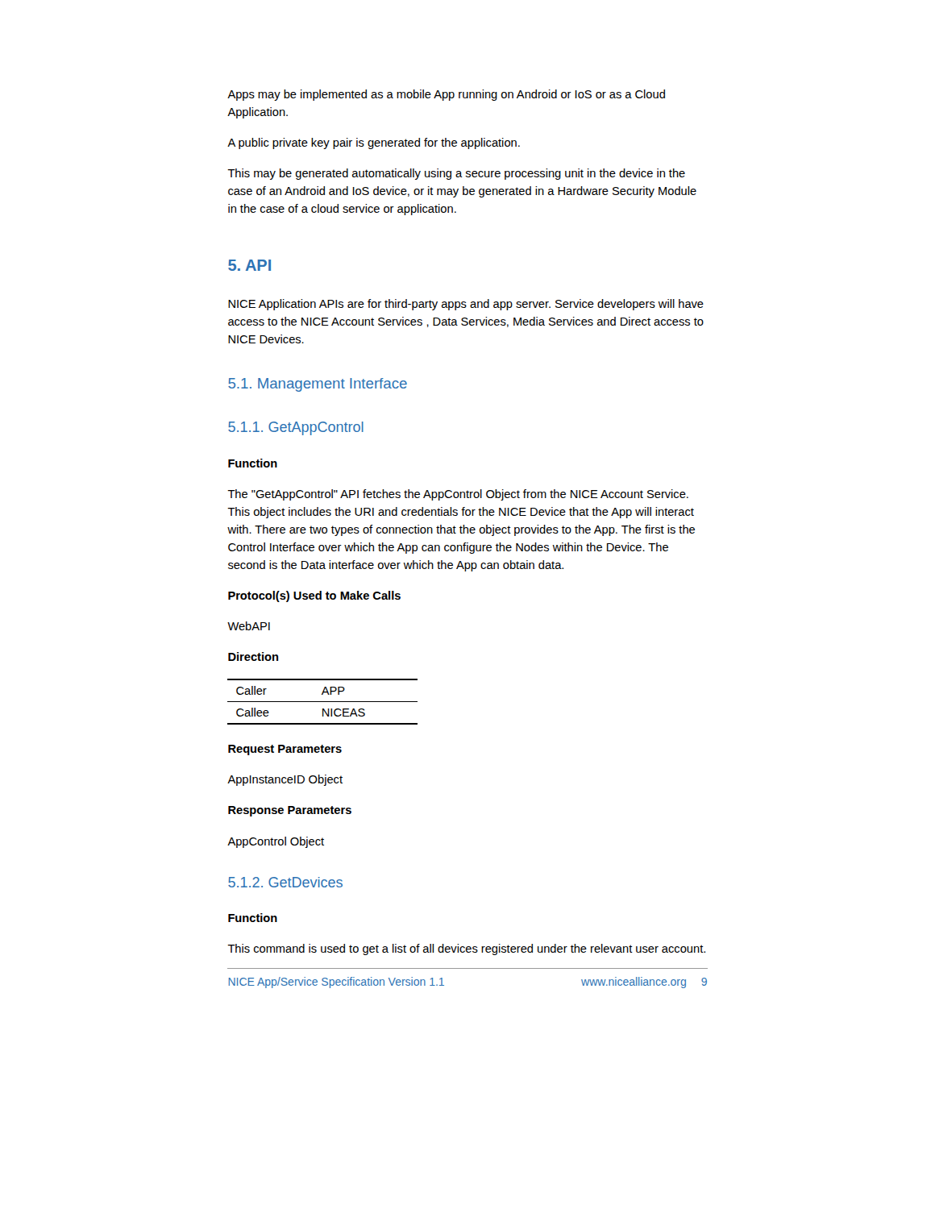Apps may be implemented as a mobile App running on Android or IoS or as a Cloud Application.
A public private key pair is generated for the application.
This may be generated automatically using a secure processing unit in the device in the case of an Android and IoS device, or it may be generated in a Hardware Security Module in the case of a cloud service or application.
5. API
NICE Application APIs are for third-party apps and app server. Service developers will have access to the NICE Account Services , Data Services, Media Services and Direct access to NICE Devices.
5.1. Management Interface
5.1.1. GetAppControl
Function
The "GetAppControl" API fetches the AppControl Object from the NICE Account Service. This object includes the URI and credentials for the NICE Device that the App will interact with. There are two types of connection that the object provides to the App. The first is the Control Interface over which the App can configure the Nodes within the Device. The second is the Data interface over which the App can obtain data.
Protocol(s) Used to Make Calls
WebAPI
Direction
| Caller | APP |
| Callee | NICEAS |
Request Parameters
AppInstanceID Object
Response Parameters
AppControl Object
5.1.2. GetDevices
Function
This command is used to get a list of all devices registered under the relevant user account.
NICE App/Service Specification Version 1.1
www.nicealliance.org 9